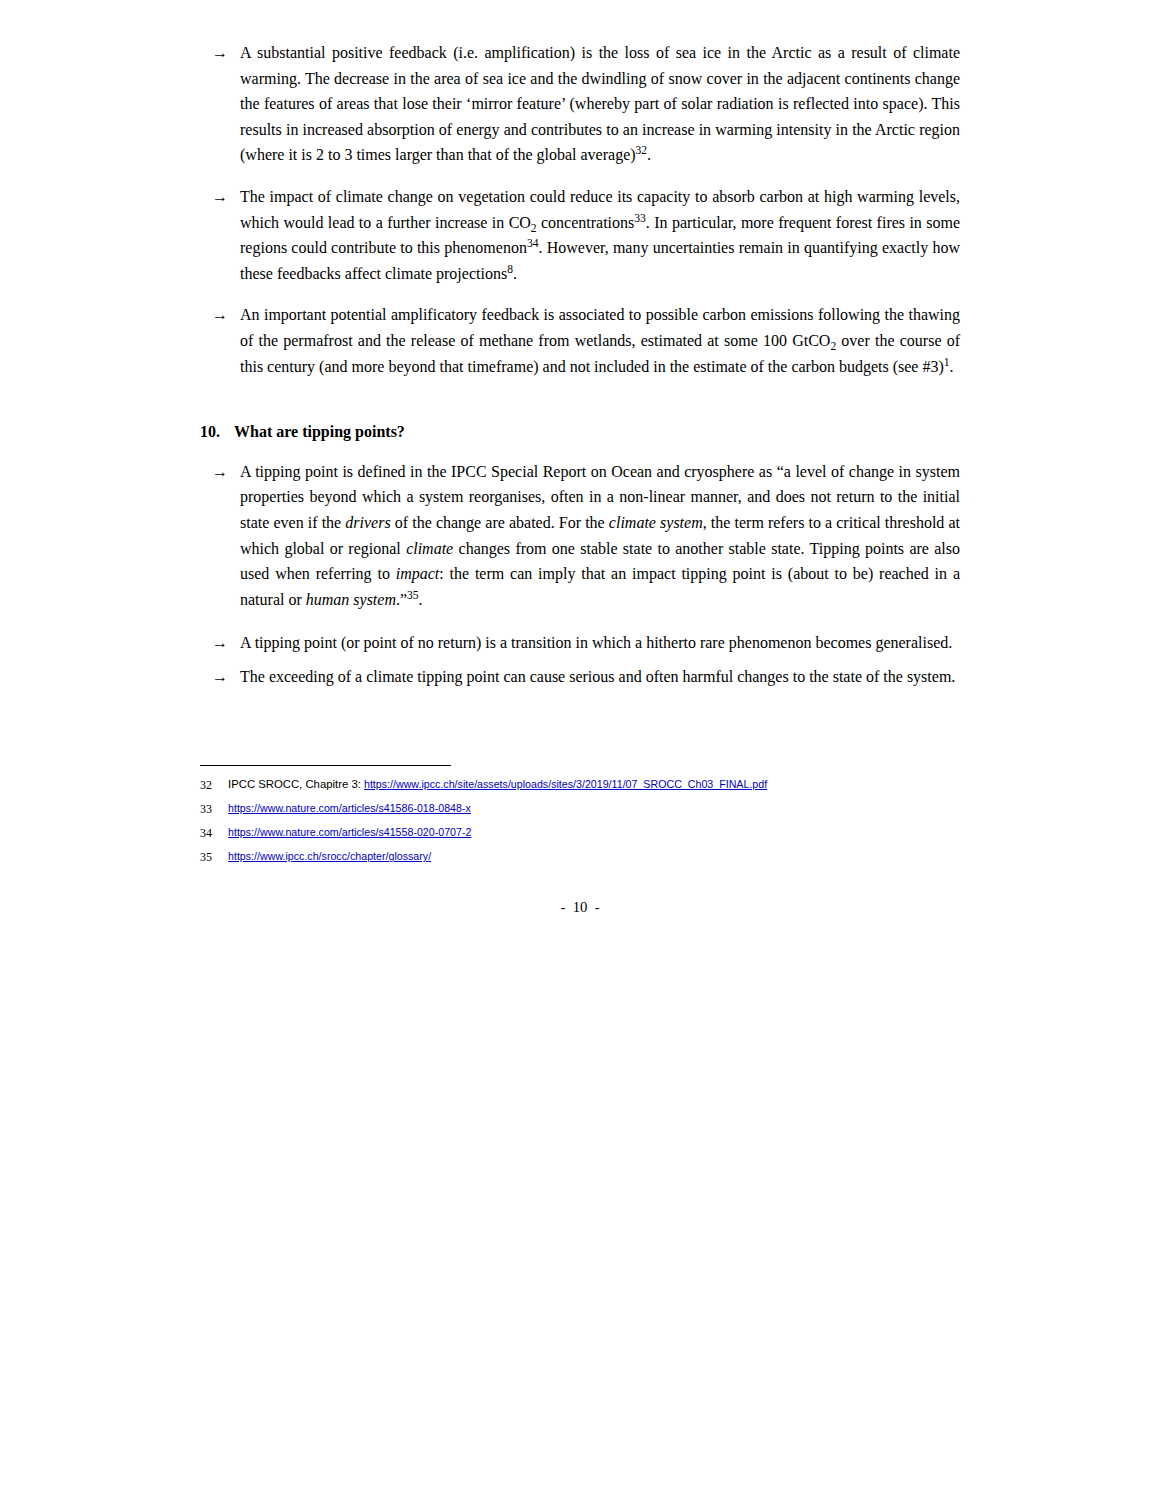A substantial positive feedback (i.e. amplification) is the loss of sea ice in the Arctic as a result of climate warming. The decrease in the area of sea ice and the dwindling of snow cover in the adjacent continents change the features of areas that lose their ‘mirror feature’ (whereby part of solar radiation is reflected into space). This results in increased absorption of energy and contributes to an increase in warming intensity in the Arctic region (where it is 2 to 3 times larger than that of the global average)32.
The impact of climate change on vegetation could reduce its capacity to absorb carbon at high warming levels, which would lead to a further increase in CO2 concentrations33. In particular, more frequent forest fires in some regions could contribute to this phenomenon34. However, many uncertainties remain in quantifying exactly how these feedbacks affect climate projections8.
An important potential amplificatory feedback is associated to possible carbon emissions following the thawing of the permafrost and the release of methane from wetlands, estimated at some 100 GtCO2 over the course of this century (and more beyond that timeframe) and not included in the estimate of the carbon budgets (see #3)1.
10. What are tipping points?
A tipping point is defined in the IPCC Special Report on Ocean and cryosphere as “a level of change in system properties beyond which a system reorganises, often in a non-linear manner, and does not return to the initial state even if the drivers of the change are abated. For the climate system, the term refers to a critical threshold at which global or regional climate changes from one stable state to another stable state. Tipping points are also used when referring to impact: the term can imply that an impact tipping point is (about to be) reached in a natural or human system.”35.
A tipping point (or point of no return) is a transition in which a hitherto rare phenomenon becomes generalised.
The exceeding of a climate tipping point can cause serious and often harmful changes to the state of the system.
32
IPCC SROCC, Chapitre 3: https://www.ipcc.ch/site/assets/uploads/sites/3/2019/11/07_SROCC_Ch03_FINAL.pdf
33
https://www.nature.com/articles/s41586-018-0848-x
34
https://www.nature.com/articles/s41558-020-0707-2
35
https://www.ipcc.ch/srocc/chapter/glossary/
- 10 -